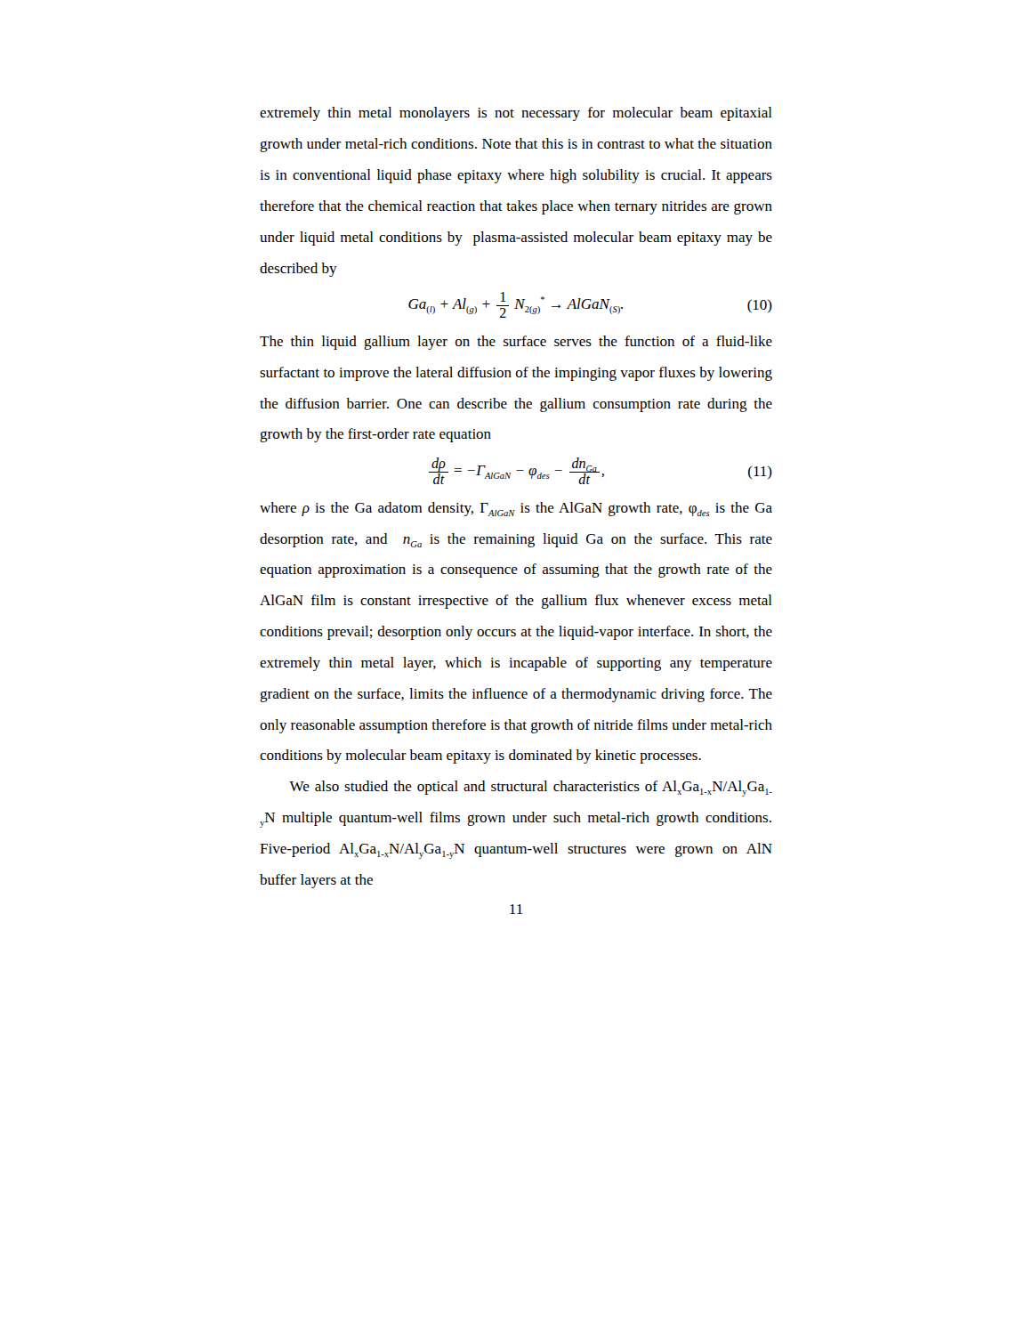extremely thin metal monolayers is not necessary for molecular beam epitaxial growth under metal-rich conditions. Note that this is in contrast to what the situation is in conventional liquid phase epitaxy where high solubility is crucial. It appears therefore that the chemical reaction that takes place when ternary nitrides are grown under liquid metal conditions by plasma-assisted molecular beam epitaxy may be described by
Ga(l) + Al(g) + 12 N2(g)* → AlGaN(S). (10)
The thin liquid gallium layer on the surface serves the function of a fluid-like surfactant to improve the lateral diffusion of the impinging vapor fluxes by lowering the diffusion barrier. One can describe the gallium consumption rate during the growth by the first-order rate equation
dρ dt = −ΓAlGaN − φdes − dnGa dt, (11)
where ρ is the Ga adatom density, ΓAlGaN is the AlGaN growth rate, φdes is the Ga desorption rate, and nGa is the remaining liquid Ga on the surface. This rate equation approximation is a consequence of assuming that the growth rate of the AlGaN film is constant irrespective of the gallium flux whenever excess metal conditions prevail; desorption only occurs at the liquid-vapor interface. In short, the extremely thin metal layer, which is incapable of supporting any temperature gradient on the surface, limits the influence of a thermodynamic driving force. The only reasonable assumption therefore is that growth of nitride films under metal-rich conditions by molecular beam epitaxy is dominated by kinetic processes.
We also studied the optical and structural characteristics of AlxGa1-xN/AlyGa1-yN multiple quantum-well films grown under such metal-rich growth conditions. Five-period AlxGa1-xN/AlyGa1-yN quantum-well structures were grown on AlN buffer layers at the
11